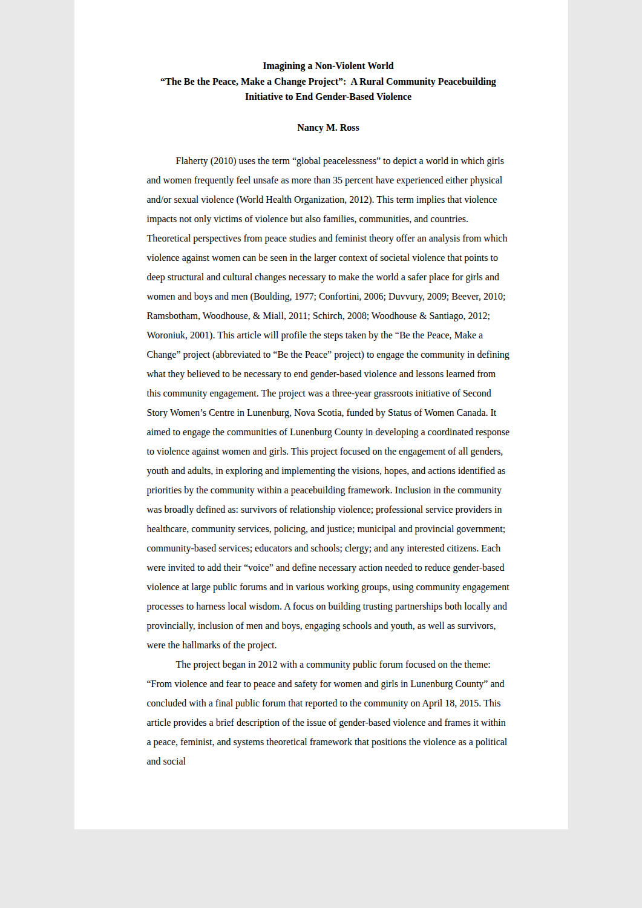Imagining a Non-Violent World “The Be the Peace, Make a Change Project”: A Rural Community Peacebuilding Initiative to End Gender-Based Violence
Nancy M. Ross
Flaherty (2010) uses the term “global peacelessness” to depict a world in which girls and women frequently feel unsafe as more than 35 percent have experienced either physical and/or sexual violence (World Health Organization, 2012). This term implies that violence impacts not only victims of violence but also families, communities, and countries. Theoretical perspectives from peace studies and feminist theory offer an analysis from which violence against women can be seen in the larger context of societal violence that points to deep structural and cultural changes necessary to make the world a safer place for girls and women and boys and men (Boulding, 1977; Confortini, 2006; Duvvury, 2009; Beever, 2010; Ramsbotham, Woodhouse, & Miall, 2011; Schirch, 2008; Woodhouse & Santiago, 2012; Woroniuk, 2001). This article will profile the steps taken by the “Be the Peace, Make a Change” project (abbreviated to “Be the Peace” project) to engage the community in defining what they believed to be necessary to end gender-based violence and lessons learned from this community engagement. The project was a three-year grassroots initiative of Second Story Women’s Centre in Lunenburg, Nova Scotia, funded by Status of Women Canada. It aimed to engage the communities of Lunenburg County in developing a coordinated response to violence against women and girls. This project focused on the engagement of all genders, youth and adults, in exploring and implementing the visions, hopes, and actions identified as priorities by the community within a peacebuilding framework. Inclusion in the community was broadly defined as: survivors of relationship violence; professional service providers in healthcare, community services, policing, and justice; municipal and provincial government; community-based services; educators and schools; clergy; and any interested citizens. Each were invited to add their “voice” and define necessary action needed to reduce gender-based violence at large public forums and in various working groups, using community engagement processes to harness local wisdom. A focus on building trusting partnerships both locally and provincially, inclusion of men and boys, engaging schools and youth, as well as survivors, were the hallmarks of the project.
The project began in 2012 with a community public forum focused on the theme: “From violence and fear to peace and safety for women and girls in Lunenburg County” and concluded with a final public forum that reported to the community on April 18, 2015. This article provides a brief description of the issue of gender-based violence and frames it within a peace, feminist, and systems theoretical framework that positions the violence as a political and social